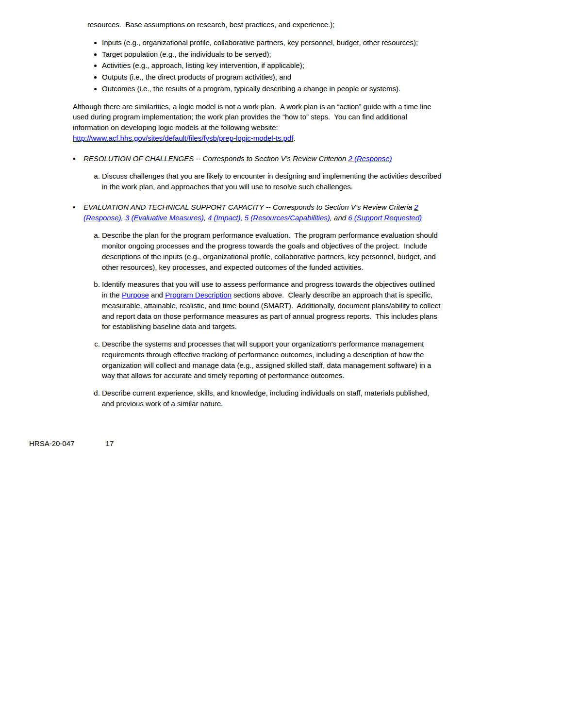resources. Base assumptions on research, best practices, and experience.);
Inputs (e.g., organizational profile, collaborative partners, key personnel, budget, other resources);
Target population (e.g., the individuals to be served);
Activities (e.g., approach, listing key intervention, if applicable);
Outputs (i.e., the direct products of program activities); and
Outcomes (i.e., the results of a program, typically describing a change in people or systems).
Although there are similarities, a logic model is not a work plan. A work plan is an “action” guide with a time line used during program implementation; the work plan provides the “how to” steps. You can find additional information on developing logic models at the following website:
http://www.acf.hhs.gov/sites/default/files/fysb/prep-logic-model-ts.pdf.
RESOLUTION OF CHALLENGES -- Corresponds to Section V’s Review Criterion 2 (Response)
Discuss challenges that you are likely to encounter in designing and implementing the activities described in the work plan, and approaches that you will use to resolve such challenges.
EVALUATION AND TECHNICAL SUPPORT CAPACITY -- Corresponds to Section V’s Review Criteria 2 (Response), 3 (Evaluative Measures), 4 (Impact), 5 (Resources/Capabilities), and 6 (Support Requested)
Describe the plan for the program performance evaluation. The program performance evaluation should monitor ongoing processes and the progress towards the goals and objectives of the project. Include descriptions of the inputs (e.g., organizational profile, collaborative partners, key personnel, budget, and other resources), key processes, and expected outcomes of the funded activities.
Identify measures that you will use to assess performance and progress towards the objectives outlined in the Purpose and Program Description sections above. Clearly describe an approach that is specific, measurable, attainable, realistic, and time-bound (SMART). Additionally, document plans/ability to collect and report data on those performance measures as part of annual progress reports. This includes plans for establishing baseline data and targets.
Describe the systems and processes that will support your organization's performance management requirements through effective tracking of performance outcomes, including a description of how the organization will collect and manage data (e.g., assigned skilled staff, data management software) in a way that allows for accurate and timely reporting of performance outcomes.
Describe current experience, skills, and knowledge, including individuals on staff, materials published, and previous work of a similar nature.
HRSA-20-047 17